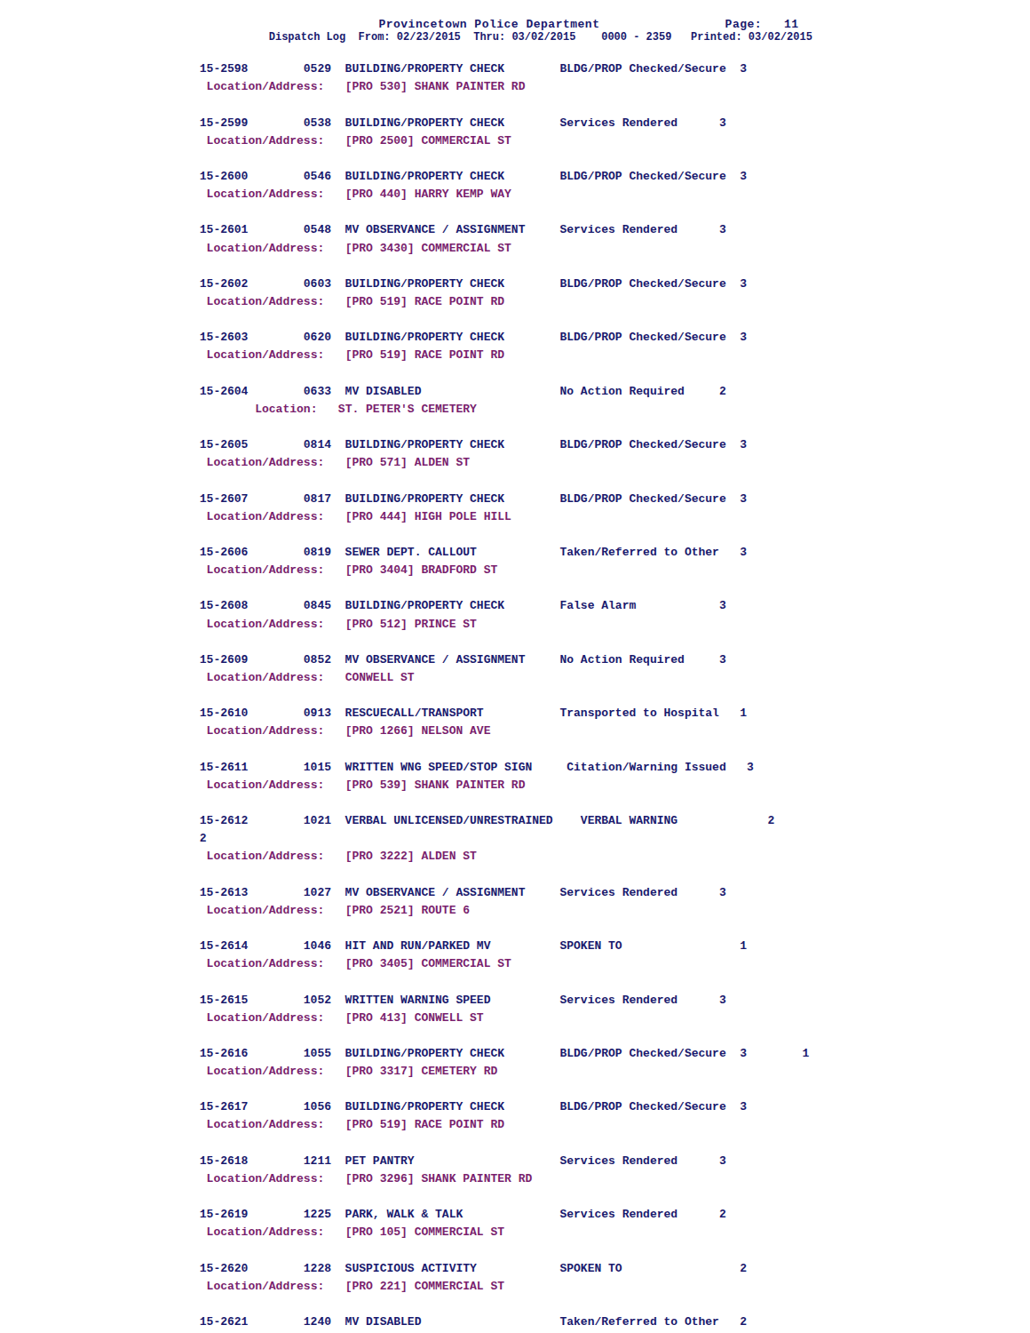Provincetown Police Department Page: 11
Dispatch Log From: 02/23/2015 Thru: 03/02/2015 0000 - 2359 Printed: 03/02/2015
15-2598        0529  BUILDING/PROPERTY CHECK        BLDG/PROP Checked/Secure  3
 Location/Address:   [PRO 530] SHANK PAINTER RD

15-2599        0538  BUILDING/PROPERTY CHECK        Services Rendered      3
 Location/Address:   [PRO 2500] COMMERCIAL ST

15-2600        0546  BUILDING/PROPERTY CHECK        BLDG/PROP Checked/Secure  3
 Location/Address:   [PRO 440] HARRY KEMP WAY

15-2601        0548  MV OBSERVANCE / ASSIGNMENT     Services Rendered      3
 Location/Address:   [PRO 3430] COMMERCIAL ST

15-2602        0603  BUILDING/PROPERTY CHECK        BLDG/PROP Checked/Secure  3
 Location/Address:   [PRO 519] RACE POINT RD

15-2603        0620  BUILDING/PROPERTY CHECK        BLDG/PROP Checked/Secure  3
 Location/Address:   [PRO 519] RACE POINT RD

15-2604        0633  MV DISABLED                    No Action Required     2
        Location:   ST. PETER'S CEMETERY

15-2605        0814  BUILDING/PROPERTY CHECK        BLDG/PROP Checked/Secure  3
 Location/Address:   [PRO 571] ALDEN ST

15-2607        0817  BUILDING/PROPERTY CHECK        BLDG/PROP Checked/Secure  3
 Location/Address:   [PRO 444] HIGH POLE HILL

15-2606        0819  SEWER DEPT. CALLOUT            Taken/Referred to Other   3
 Location/Address:   [PRO 3404] BRADFORD ST

15-2608        0845  BUILDING/PROPERTY CHECK        False Alarm            3
 Location/Address:   [PRO 512] PRINCE ST

15-2609        0852  MV OBSERVANCE / ASSIGNMENT     No Action Required     3
 Location/Address:   CONWELL ST

15-2610        0913  RESCUECALL/TRANSPORT           Transported to Hospital   1
 Location/Address:   [PRO 1266] NELSON AVE

15-2611        1015  WRITTEN WNG SPEED/STOP SIGN     Citation/Warning Issued   3
 Location/Address:   [PRO 539] SHANK PAINTER RD

15-2612        1021  VERBAL UNLICENSED/UNRESTRAINED    VERBAL WARNING             2         2
 Location/Address:   [PRO 3222] ALDEN ST

15-2613        1027  MV OBSERVANCE / ASSIGNMENT     Services Rendered      3
 Location/Address:   [PRO 2521] ROUTE 6

15-2614        1046  HIT AND RUN/PARKED MV          SPOKEN TO                 1
 Location/Address:   [PRO 3405] COMMERCIAL ST

15-2615        1052  WRITTEN WARNING SPEED          Services Rendered      3
 Location/Address:   [PRO 413] CONWELL ST

15-2616        1055  BUILDING/PROPERTY CHECK        BLDG/PROP Checked/Secure  3        1
 Location/Address:   [PRO 3317] CEMETERY RD

15-2617        1056  BUILDING/PROPERTY CHECK        BLDG/PROP Checked/Secure  3
 Location/Address:   [PRO 519] RACE POINT RD

15-2618        1211  PET PANTRY                     Services Rendered      3
 Location/Address:   [PRO 3296] SHANK PAINTER RD

15-2619        1225  PARK, WALK & TALK              Services Rendered      2
 Location/Address:   [PRO 105] COMMERCIAL ST

15-2620        1228  SUSPICIOUS ACTIVITY            SPOKEN TO                 2
 Location/Address:   [PRO 221] COMMERCIAL ST

15-2621        1240  MV DISABLED                    Taken/Referred to Other   2